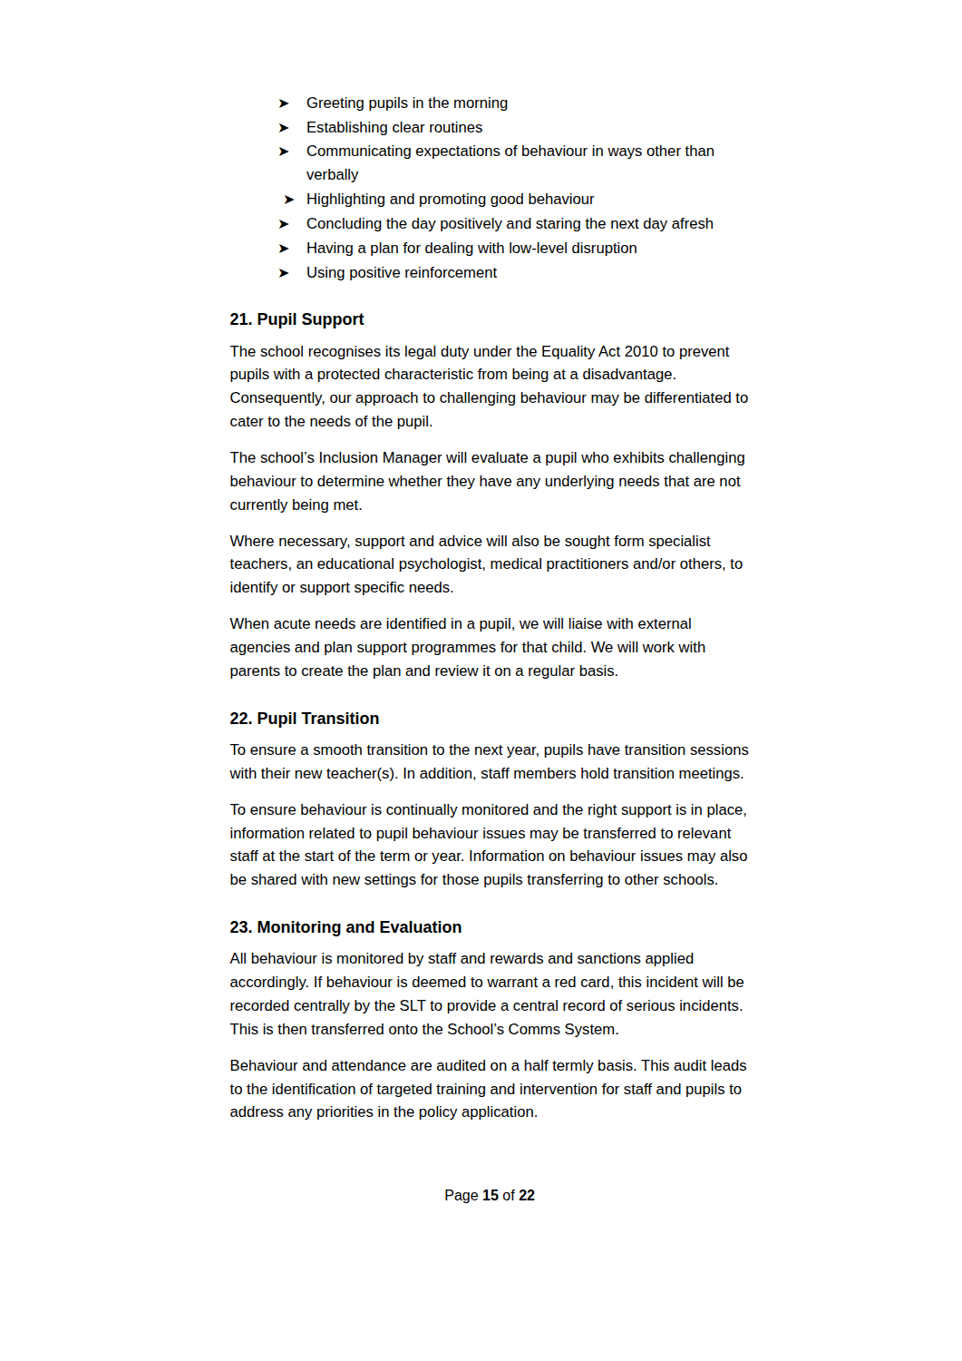Greeting pupils in the morning
Establishing clear routines
Communicating expectations of behaviour in ways other than verbally
Highlighting and promoting good behaviour
Concluding the day positively and staring the next day afresh
Having a plan for dealing with low-level disruption
Using positive reinforcement
21. Pupil Support
The school recognises its legal duty under the Equality Act 2010 to prevent pupils with a protected characteristic from being at a disadvantage. Consequently, our approach to challenging behaviour may be differentiated to cater to the needs of the pupil.
The school’s Inclusion Manager will evaluate a pupil who exhibits challenging behaviour to determine whether they have any underlying needs that are not currently being met.
Where necessary, support and advice will also be sought form specialist teachers, an educational psychologist, medical practitioners and/or others, to identify or support specific needs.
When acute needs are identified in a pupil, we will liaise with external agencies and plan support programmes for that child. We will work with parents to create the plan and review it on a regular basis.
22. Pupil Transition
To ensure a smooth transition to the next year, pupils have transition sessions with their new teacher(s). In addition, staff members hold transition meetings.
To ensure behaviour is continually monitored and the right support is in place, information related to pupil behaviour issues may be transferred to relevant staff at the start of the term or year. Information on behaviour issues may also be shared with new settings for those pupils transferring to other schools.
23. Monitoring and Evaluation
All behaviour is monitored by staff and rewards and sanctions applied accordingly. If behaviour is deemed to warrant a red card, this incident will be recorded centrally by the SLT to provide a central record of serious incidents. This is then transferred onto the School’s Comms System.
Behaviour and attendance are audited on a half termly basis. This audit leads to the identification of targeted training and intervention for staff and pupils to address any priorities in the policy application.
Page 15 of 22